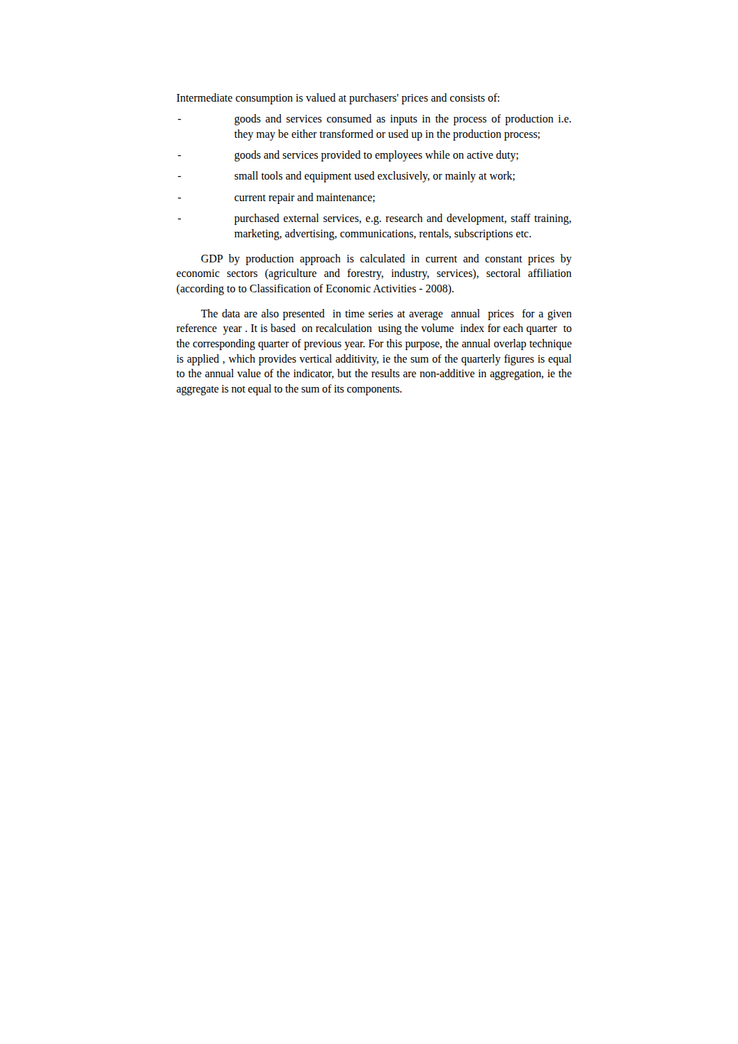Intermediate consumption is valued at purchasers' prices and consists of:
goods and services consumed as inputs in the process of production i.e. they may be either transformed or used up in the production process;
goods and services provided to employees while on active duty;
small tools and equipment used exclusively, or mainly at work;
current repair and maintenance;
purchased external services, e.g. research and development, staff training, marketing, advertising, communications, rentals, subscriptions etc.
GDP by production approach is calculated in current and constant prices by economic sectors (agriculture and forestry, industry, services), sectoral affiliation (according to to Classification of Economic Activities - 2008).
The data are also presented in time series at average annual prices for a given reference year . It is based on recalculation using the volume index for each quarter to the corresponding quarter of previous year. For this purpose, the annual overlap technique is applied , which provides vertical additivity, ie the sum of the quarterly figures is equal to the annual value of the indicator, but the results are non-additive in aggregation, ie the aggregate is not equal to the sum of its components.